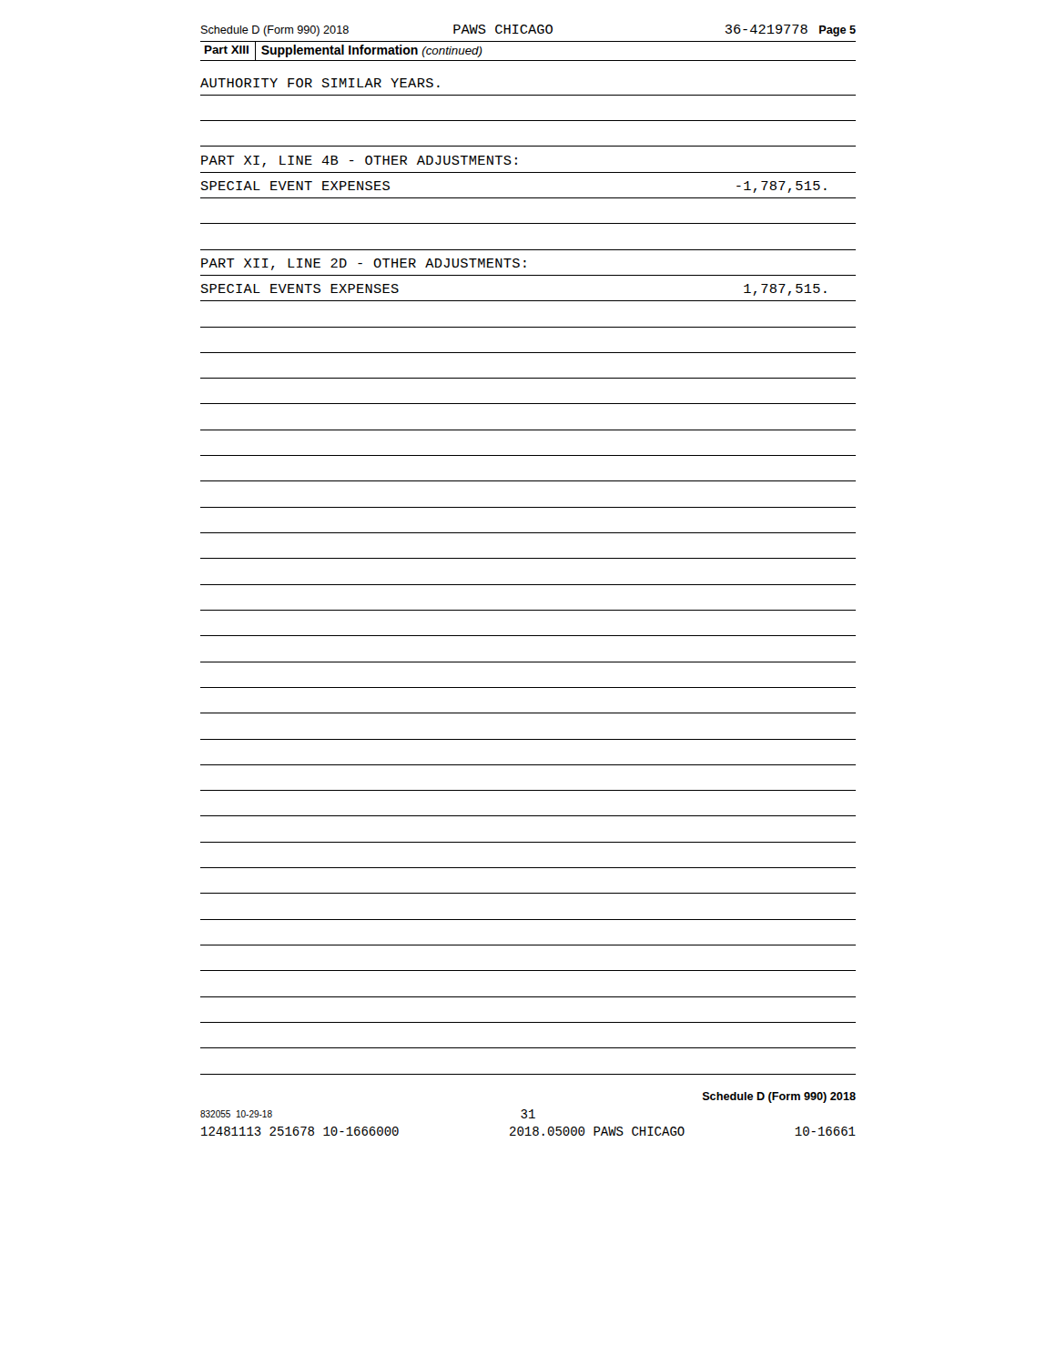Schedule D (Form 990) 2018 PAWS CHICAGO
36-4219778Page 5
Part XIII
Supplemental Information (continued)
AUTHORITY FOR SIMILAR YEARS.
PART XI, LINE 4B - OTHER ADJUSTMENTS:
SPECIAL EVENT EXPENSES-1,787,515.
PART XII, LINE 2D - OTHER ADJUSTMENTS:
SPECIAL EVENTS EXPENSES 1,787,515.
Schedule D (Form 990) 2018
832055 10-29-18
31
12481113 251678 10-1666000 2018.05000 PAWS CHICAGO 10-16661